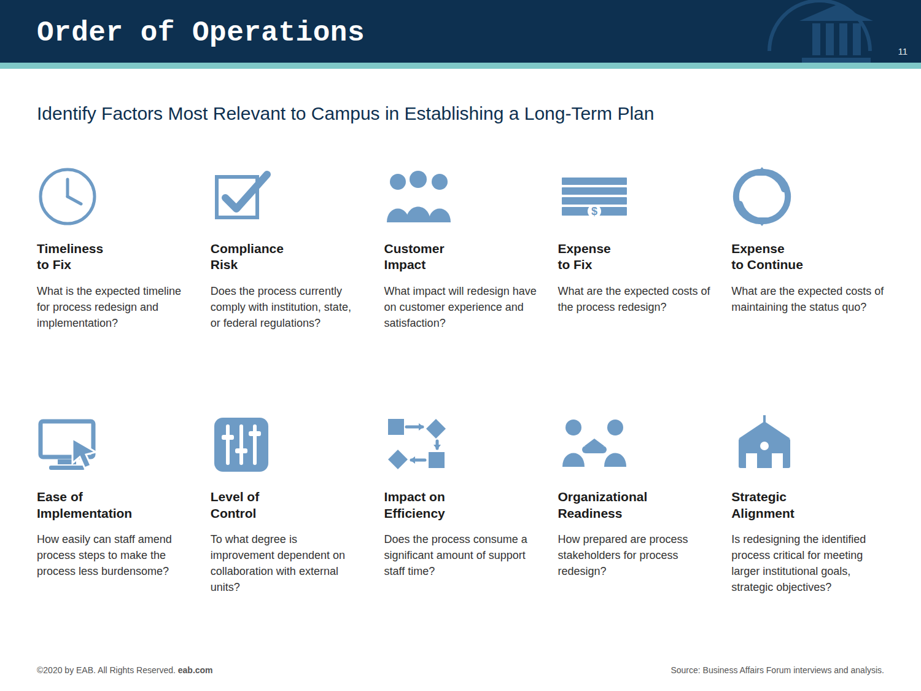Order of Operations
11
Identify Factors Most Relevant to Campus in Establishing a Long-Term Plan
Timeliness
to Fix
What is the expected timeline for process redesign and implementation?
Compliance
Risk
Does the process currently comply with institution, state, or federal regulations?
Customer
Impact
What impact will redesign have on customer experience and satisfaction?
$
Expense
to Fix
What are the expected costs of the process redesign?
Expense
to Continue
What are the expected costs of maintaining the status quo?
Ease of
Implementation
How easily can staff amend process steps to make the process less burdensome?
Level of
Control
To what degree is improvement dependent on collaboration with external units?
Impact on
Efficiency
Does the process consume a significant amount of support staff time?
Organizational
Readiness
How prepared are process stakeholders for process redesign?
Strategic
Alignment
Is redesigning the identified process critical for meeting larger institutional goals, strategic objectives?
©2020 by EAB. All Rights Reserved. eab.com
Source: Business Affairs Forum interviews and analysis.